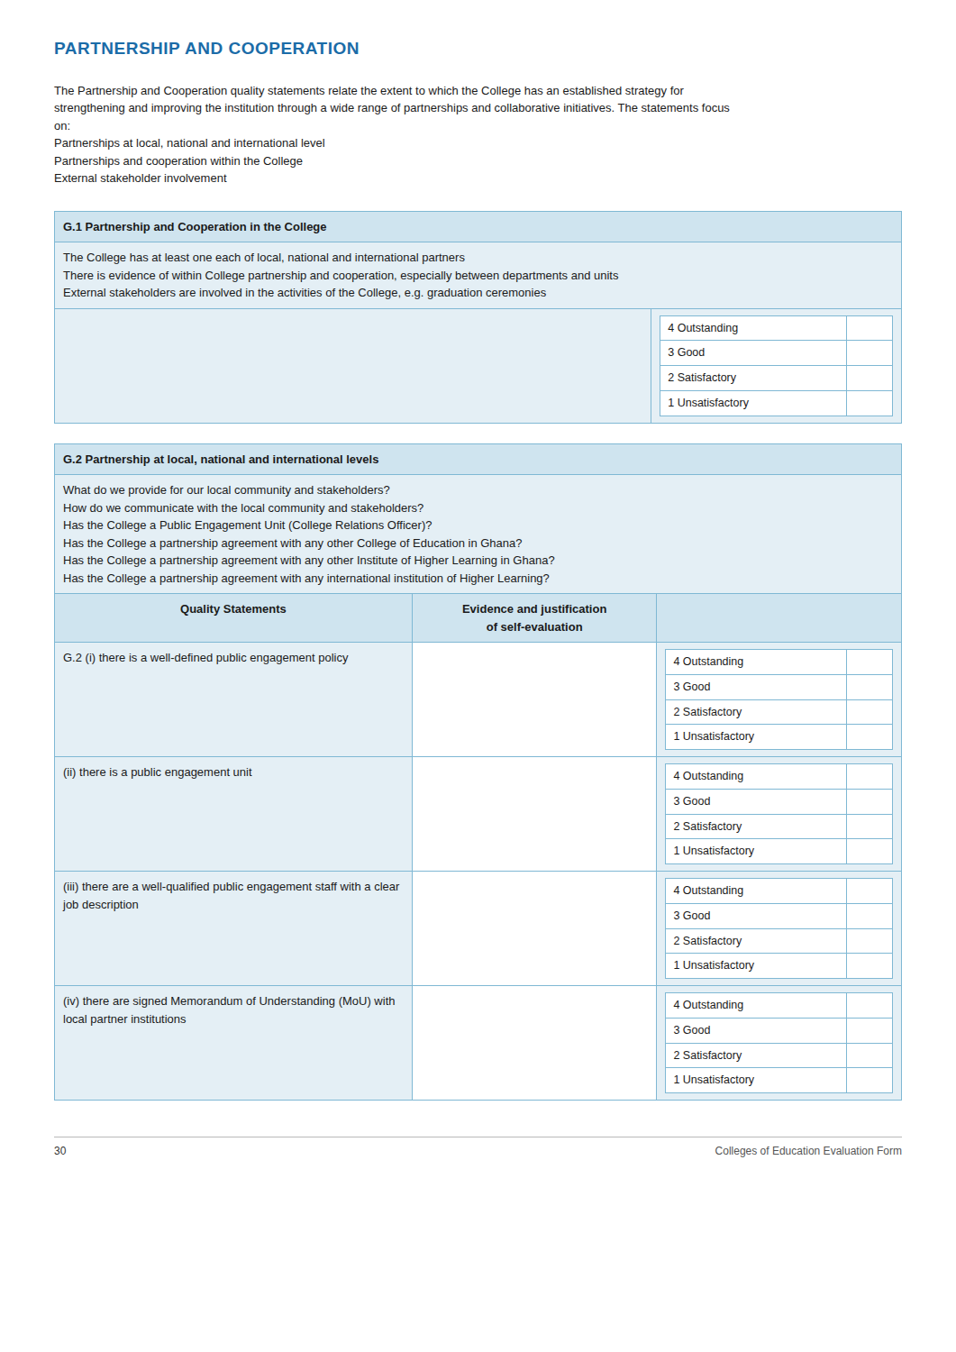PARTNERSHIP AND COOPERATION
The Partnership and Cooperation quality statements relate the extent to which the College has an established strategy for strengthening and improving the institution through a wide range of partnerships and collaborative initiatives. The statements focus on:
Partnerships at local, national and international level
Partnerships and cooperation within the College
External stakeholder involvement
| G.1 Partnership and Cooperation in the College |
| The College has at least one each of local, national and international partners There is evidence of within College partnership and cooperation, especially between departments and units External stakeholders are involved in the activities of the College, e.g. graduation ceremonies |
| | / 4 Outstanding / / / 3 Good / / / 2 Satisfactory / / / 1 Unsatisfactory / / |
| G.2 Partnership at local, national and international levels |
| What do we provide for our local community and stakeholders? How do we communicate with the local community and stakeholders? Has the College a Public Engagement Unit (College Relations Officer)? Has the College a partnership agreement with any other College of Education in Ghana? Has the College a partnership agreement with any other Institute of Higher Learning in Ghana? Has the College a partnership agreement with any international institution of Higher Learning? |
| Quality Statements | Evidence and justification of self-evaluation | |
| G.2 (i) there is a well-defined public engagement policy | | / 4 Outstanding / / / 3 Good / / / 2 Satisfactory / / / 1 Unsatisfactory / / |
| (ii) there is a public engagement unit | | / 4 Outstanding / / / 3 Good / / / 2 Satisfactory / / / 1 Unsatisfactory / / |
| (iii) there are a well-qualified public engagement staff with a clear job description | | / 4 Outstanding / / / 3 Good / / / 2 Satisfactory / / / 1 Unsatisfactory / / |
| (iv) there are signed Memorandum of Understanding (MoU) with local partner institutions | | / 4 Outstanding / / / 3 Good / / / 2 Satisfactory / / / 1 Unsatisfactory / / |
30 Colleges of Education Evaluation Form